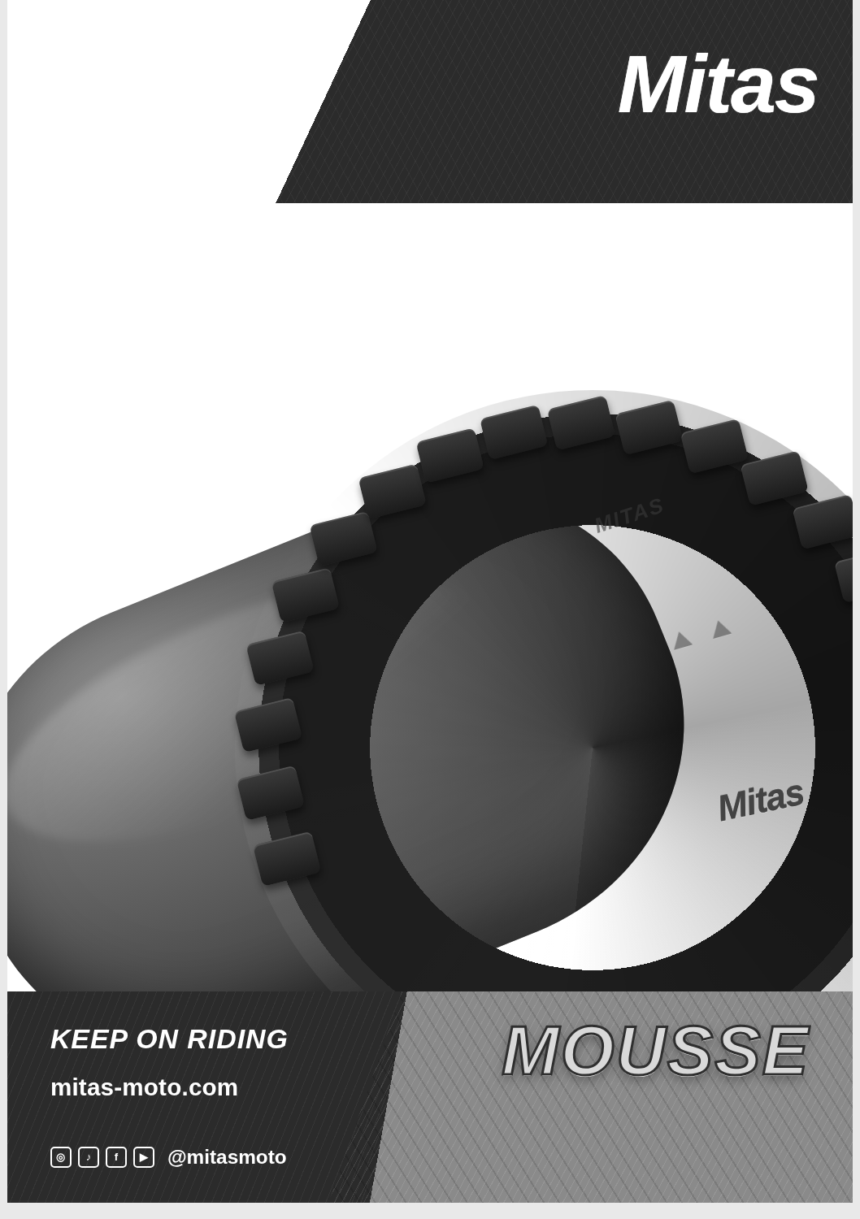Mitas
MITAS
Mitas
KEEP ON RIDING
mitas-moto.com
◎ ♪ f ▶
@mitasmoto
MOUSSE